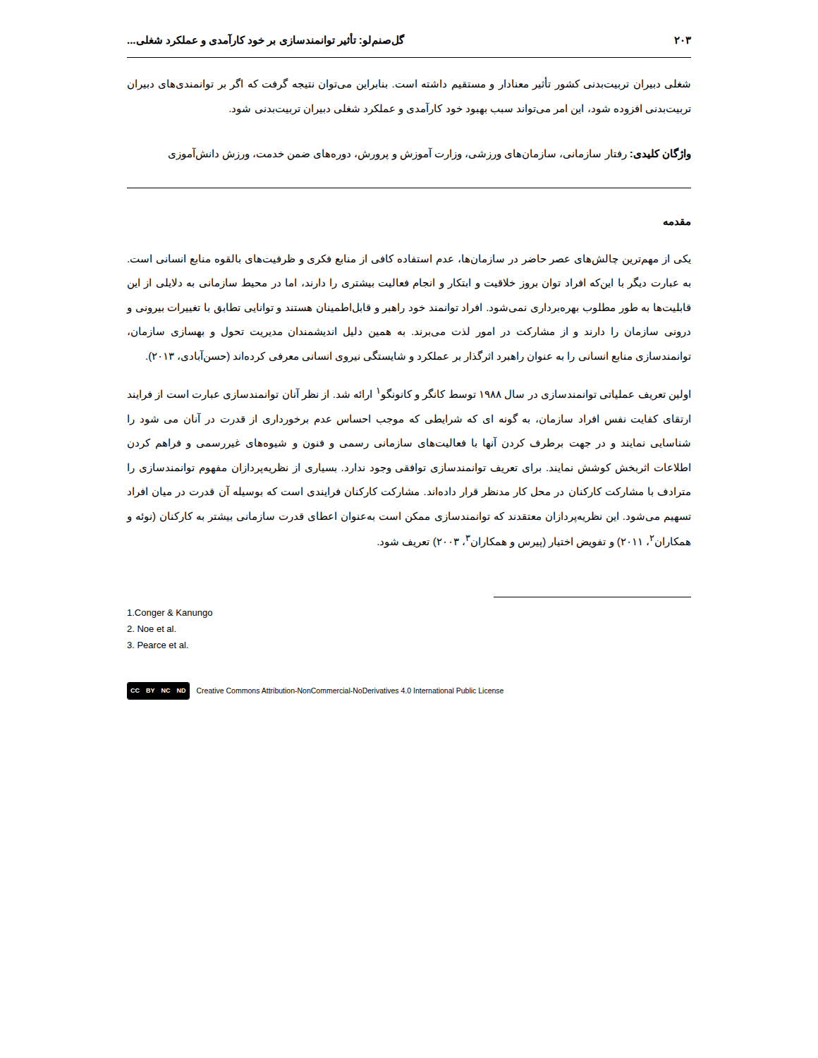۲۰۳ گل‌صنم‌لو: تأثیر توانمندسازی بر خود کارآمدی و عملکرد شغلی...
شغلی دبیران تربیت‌بدنی کشور تأثیر معنادار و مستقیم داشته است. بنابراین می‌توان نتیجه گرفت که اگر بر توانمندی‌های دبیران تربیت‌بدنی افزوده شود، این امر می‌تواند سبب بهبود خود کارآمدی و عملکرد شغلی دبیران تربیت‌بدنی شود.
واژگان کلیدی: رفتار سازمانی، سازمان‌های ورزشی، وزارت آموزش و پرورش، دوره‌های ضمن خدمت، ورزش دانش‌آموزی
مقدمه
یکی از مهم‌ترین چالش‌های عصر حاضر در سازمان‌ها، عدم استفاده کافی از منابع فکری و ظرفیت‌های بالقوه منابع انسانی است. به عبارت دیگر با این‌که افراد توان بروز خلاقیت و ابتکار و انجام فعالیت بیشتری را دارند، اما در محیط سازمانی به دلایلی از این قابلیت‌ها به طور مطلوب بهره‌برداری نمی‌شود. افراد توانمند خود راهبر و قابل‌اطمینان هستند و توانایی تطابق با تغییرات بیرونی و درونی سازمان را دارند و از مشارکت در امور لذت می‌برند. به همین دلیل اندیشمندان مدیریت تحول و بهسازی سازمان، توانمندسازی منابع انسانی را به عنوان راهبرد اثرگذار بر عملکرد و شایستگی نیروی انسانی معرفی کرده‌اند (حسن‌آبادی، ۲۰۱۳).
اولین تعریف عملیاتی توانمندسازی در سال ۱۹۸۸ توسط کانگر و کانونگو۱ ارائه شد. از نظر آنان توانمندسازی عبارت است از فرایند ارتقای کفایت نفس افراد سازمان، به گونه ای که شرایطی که موجب احساس عدم برخورداری از قدرت در آنان می شود را شناسایی نمایند و در جهت برطرف کردن آنها با فعالیت‌های سازمانی رسمی و فنون و شیوه‌های غیررسمی و فراهم کردن اطلاعات اثربخش کوشش نمایند. برای تعریف توانمندسازی توافقی وجود ندارد. بسیاری از نظریه‌پردازان مفهوم توانمندسازی را مترادف با مشارکت کارکنان در محل کار مدنظر قرار داده‌اند. مشارکت کارکنان فرایندی است که بوسیله آن قدرت در میان افراد تسهیم می‌شود. این نظریه‌پردازان معتقدند که توانمندسازی ممکن است به‌عنوان اعطای قدرت سازمانی بیشتر به کارکنان (نوئه و همکاران۲، ۲۰۱۱) و تفویض اختیار (پیرس و همکاران۳، ۲۰۰۳) تعریف شود.
1.Conger & Kanungo
2. Noe et al.
3. Pearce et al.
CC BY NC ND Creative Commons Attribution-NonCommercial-NoDerivatives 4.0 International Public License